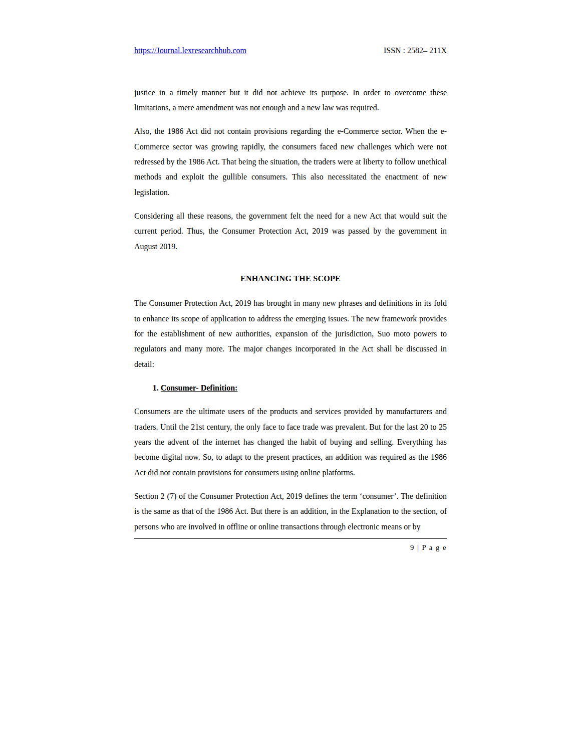https://Journal.lexresearchhub.com
ISSN : 2582– 211X
justice in a timely manner but it did not achieve its purpose. In order to overcome these limitations, a mere amendment was not enough and a new law was required.
Also, the 1986 Act did not contain provisions regarding the e-Commerce sector. When the e-Commerce sector was growing rapidly, the consumers faced new challenges which were not redressed by the 1986 Act. That being the situation, the traders were at liberty to follow unethical methods and exploit the gullible consumers. This also necessitated the enactment of new legislation.
Considering all these reasons, the government felt the need for a new Act that would suit the current period. Thus, the Consumer Protection Act, 2019 was passed by the government in August 2019.
ENHANCING THE SCOPE
The Consumer Protection Act, 2019 has brought in many new phrases and definitions in its fold to enhance its scope of application to address the emerging issues. The new framework provides for the establishment of new authorities, expansion of the jurisdiction, Suo moto powers to regulators and many more. The major changes incorporated in the Act shall be discussed in detail:
Consumer- Definition:
Consumers are the ultimate users of the products and services provided by manufacturers and traders. Until the 21st century, the only face to face trade was prevalent. But for the last 20 to 25 years the advent of the internet has changed the habit of buying and selling. Everything has become digital now. So, to adapt to the present practices, an addition was required as the 1986 Act did not contain provisions for consumers using online platforms.
Section 2 (7) of the Consumer Protection Act, 2019 defines the term ‘consumer’. The definition is the same as that of the 1986 Act. But there is an addition, in the Explanation to the section, of persons who are involved in offline or online transactions through electronic means or by
9 | P a g e